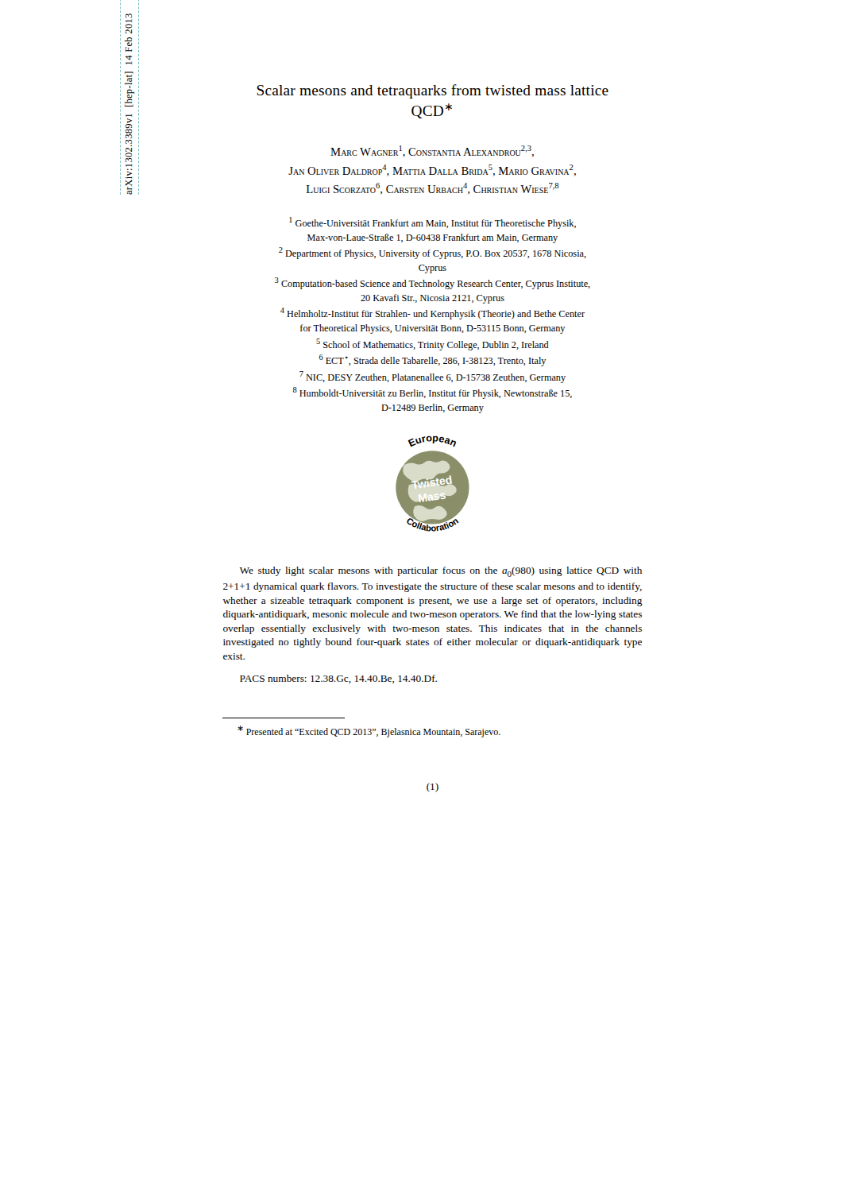arXiv:1302.3389v1 [hep-lat] 14 Feb 2013
Scalar mesons and tetraquarks from twisted mass lattice
QCD∗
Marc Wagner1, Constantia Alexandrou2,3,
Jan Oliver Daldrop4, Mattia Dalla Brida5, Mario Gravina2,
Luigi Scorzato6, Carsten Urbach4, Christian Wiese7,8
1 Goethe-Universität Frankfurt am Main, Institut für Theoretische Physik,
Max-von-Laue-Straße 1, D-60438 Frankfurt am Main, Germany
2 Department of Physics, University of Cyprus, P.O. Box 20537, 1678 Nicosia,
Cyprus
3 Computation-based Science and Technology Research Center, Cyprus Institute,
20 Kavafi Str., Nicosia 2121, Cyprus
4 Helmholtz-Institut für Strahlen- und Kernphysik (Theorie) and Bethe Center
for Theoretical Physics, Universität Bonn, D-53115 Bonn, Germany
5 School of Mathematics, Trinity College, Dublin 2, Ireland
6 ECT⋆, Strada delle Tabarelle, 286, I-38123, Trento, Italy
7 NIC, DESY Zeuthen, Platanenallee 6, D-15738 Zeuthen, Germany
8 Humboldt-Universität zu Berlin, Institut für Physik, Newtonstraße 15,
D-12489 Berlin, Germany
European Twisted Mass Collaboration
We study light scalar mesons with particular focus on the a0(980) using lattice QCD with 2+1+1 dynamical quark flavors. To investigate the structure of these scalar mesons and to identify, whether a sizeable tetraquark component is present, we use a large set of operators, including diquark-antidiquark, mesonic molecule and two-meson operators. We find that the low-lying states overlap essentially exclusively with two-meson states. This indicates that in the channels investigated no tightly bound four-quark states of either molecular or diquark-antidiquark type exist.
PACS numbers: 12.38.Gc, 14.40.Be, 14.40.Df.
∗ Presented at “Excited QCD 2013”, Bjelasnica Mountain, Sarajevo.
(1)